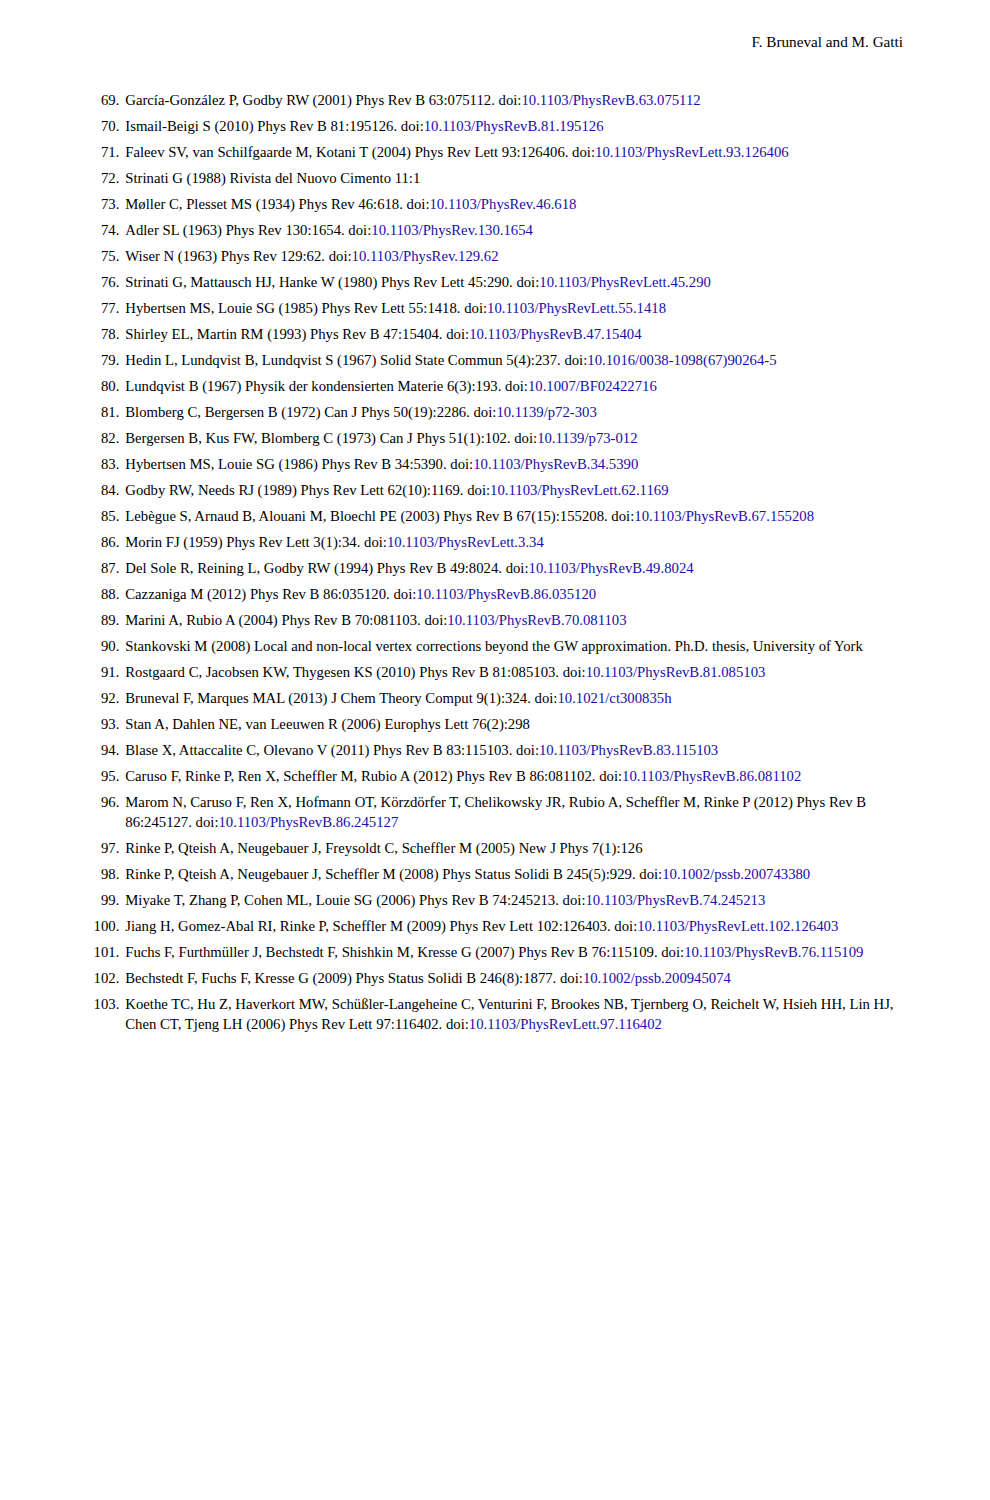F. Bruneval and M. Gatti
García-González P, Godby RW (2001) Phys Rev B 63:075112. doi: 10.1103/PhysRevB.63.075112
Ismail-Beigi S (2010) Phys Rev B 81:195126. doi: 10.1103/PhysRevB.81.195126
Faleev SV, van Schilfgaarde M, Kotani T (2004) Phys Rev Lett 93:126406. doi: 10.1103/PhysRevLett.93.126406
Strinati G (1988) Rivista del Nuovo Cimento 11:1
Møller C, Plesset MS (1934) Phys Rev 46:618. doi: 10.1103/PhysRev.46.618
Adler SL (1963) Phys Rev 130:1654. doi: 10.1103/PhysRev.130.1654
Wiser N (1963) Phys Rev 129:62. doi: 10.1103/PhysRev.129.62
Strinati G, Mattausch HJ, Hanke W (1980) Phys Rev Lett 45:290. doi: 10.1103/PhysRevLett.45.290
Hybertsen MS, Louie SG (1985) Phys Rev Lett 55:1418. doi: 10.1103/PhysRevLett.55.1418
Shirley EL, Martin RM (1993) Phys Rev B 47:15404. doi: 10.1103/PhysRevB.47.15404
Hedin L, Lundqvist B, Lundqvist S (1967) Solid State Commun 5(4):237. doi: 10.1016/0038-1098(67)90264-5
Lundqvist B (1967) Physik der kondensierten Materie 6(3):193. doi: 10.1007/BF02422716
Blomberg C, Bergersen B (1972) Can J Phys 50(19):2286. doi: 10.1139/p72-303
Bergersen B, Kus FW, Blomberg C (1973) Can J Phys 51(1):102. doi: 10.1139/p73-012
Hybertsen MS, Louie SG (1986) Phys Rev B 34:5390. doi: 10.1103/PhysRevB.34.5390
Godby RW, Needs RJ (1989) Phys Rev Lett 62(10):1169. doi: 10.1103/PhysRevLett.62.1169
Lebègue S, Arnaud B, Alouani M, Bloechl PE (2003) Phys Rev B 67(15):155208. doi: 10.1103/PhysRevB.67.155208
Morin FJ (1959) Phys Rev Lett 3(1):34. doi: 10.1103/PhysRevLett.3.34
Del Sole R, Reining L, Godby RW (1994) Phys Rev B 49:8024. doi: 10.1103/PhysRevB.49.8024
Cazzaniga M (2012) Phys Rev B 86:035120. doi: 10.1103/PhysRevB.86.035120
Marini A, Rubio A (2004) Phys Rev B 70:081103. doi: 10.1103/PhysRevB.70.081103
Stankovski M (2008) Local and non-local vertex corrections beyond the GW approximation. Ph.D. thesis, University of York
Rostgaard C, Jacobsen KW, Thygesen KS (2010) Phys Rev B 81:085103. doi: 10.1103/PhysRevB.81.085103
Bruneval F, Marques MAL (2013) J Chem Theory Comput 9(1):324. doi: 10.1021/ct300835h
Stan A, Dahlen NE, van Leeuwen R (2006) Europhys Lett 76(2):298
Blase X, Attaccalite C, Olevano V (2011) Phys Rev B 83:115103. doi: 10.1103/PhysRevB.83.115103
Caruso F, Rinke P, Ren X, Scheffler M, Rubio A (2012) Phys Rev B 86:081102. doi: 10.1103/PhysRevB.86.081102
Marom N, Caruso F, Ren X, Hofmann OT, Körzdörfer T, Chelikowsky JR, Rubio A, Scheffler M, Rinke P (2012) Phys Rev B 86:245127. doi: 10.1103/PhysRevB.86.245127
Rinke P, Qteish A, Neugebauer J, Freysoldt C, Scheffler M (2005) New J Phys 7(1):126
Rinke P, Qteish A, Neugebauer J, Scheffler M (2008) Phys Status Solidi B 245(5):929. doi: 10.1002/pssb.200743380
Miyake T, Zhang P, Cohen ML, Louie SG (2006) Phys Rev B 74:245213. doi: 10.1103/PhysRevB.74.245213
Jiang H, Gomez-Abal RI, Rinke P, Scheffler M (2009) Phys Rev Lett 102:126403. doi: 10.1103/PhysRevLett.102.126403
Fuchs F, Furthmüller J, Bechstedt F, Shishkin M, Kresse G (2007) Phys Rev B 76:115109. doi: 10.1103/PhysRevB.76.115109
Bechstedt F, Fuchs F, Kresse G (2009) Phys Status Solidi B 246(8):1877. doi: 10.1002/pssb.200945074
Koethe TC, Hu Z, Haverkort MW, Schüßler-Langeheine C, Venturini F, Brookes NB, Tjernberg O, Reichelt W, Hsieh HH, Lin HJ, Chen CT, Tjeng LH (2006) Phys Rev Lett 97:116402. doi: 10.1103/PhysRevLett.97.116402